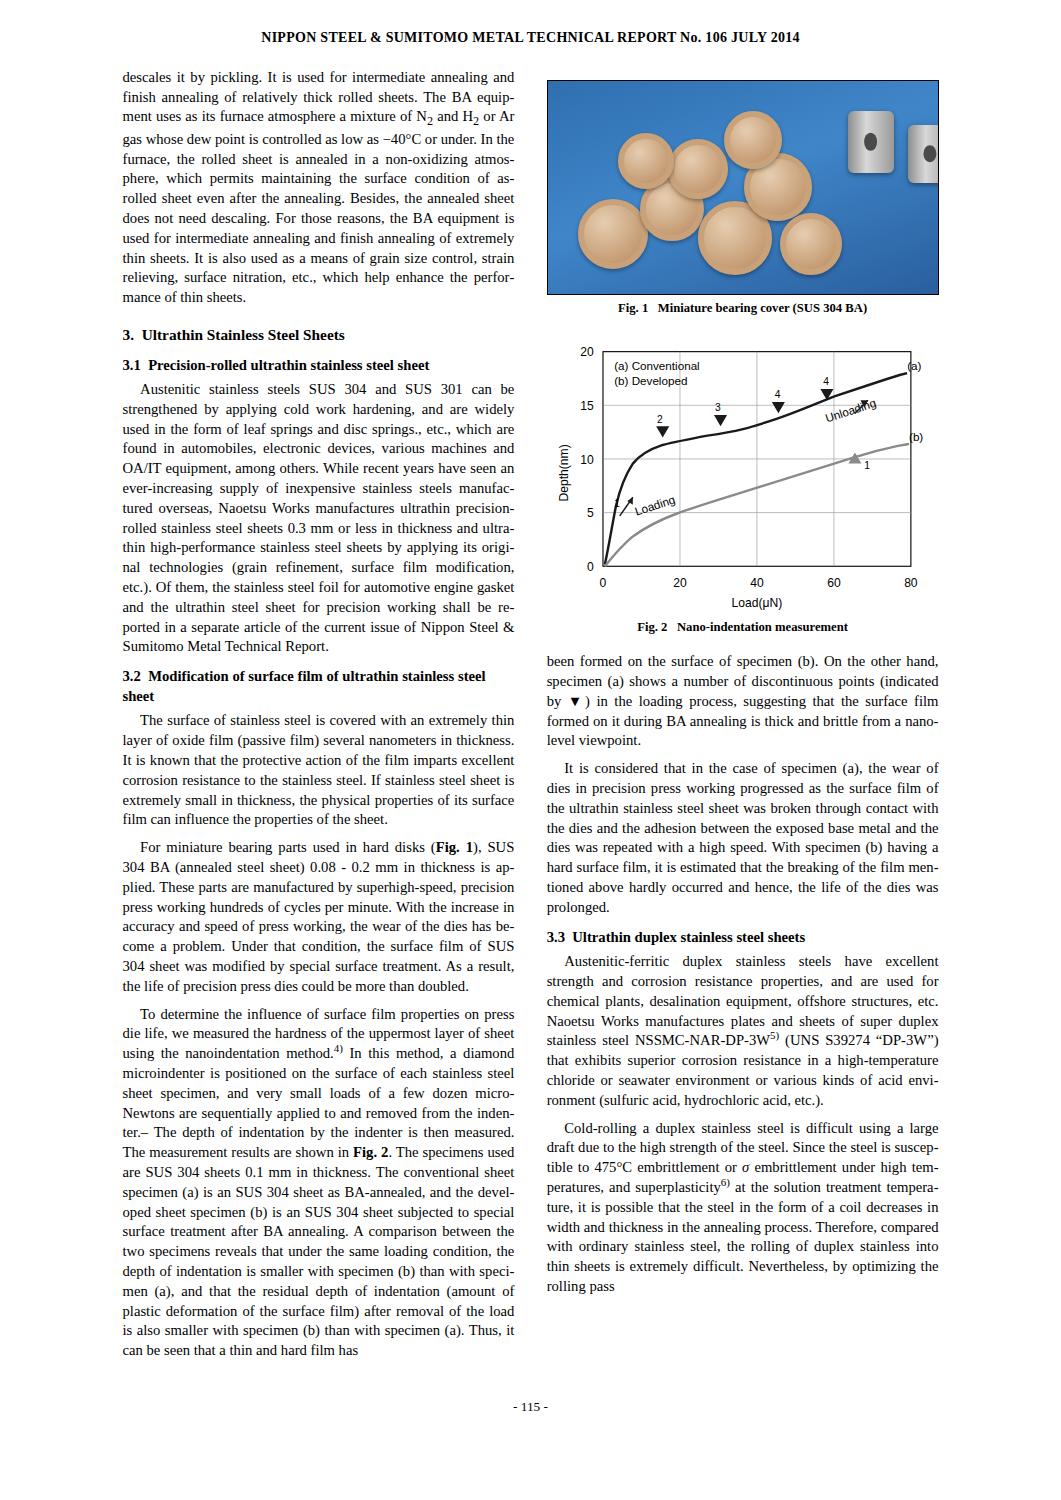NIPPON STEEL & SUMITOMO METAL TECHNICAL REPORT No. 106 JULY 2014
descales it by pickling. It is used for intermediate annealing and finish annealing of relatively thick rolled sheets. The BA equipment uses as its furnace atmosphere a mixture of N2 and H2 or Ar gas whose dew point is controlled as low as −40°C or under. In the furnace, the rolled sheet is annealed in a non-oxidizing atmosphere, which permits maintaining the surface condition of as-rolled sheet even after the annealing. Besides, the annealed sheet does not need descaling. For those reasons, the BA equipment is used for intermediate annealing and finish annealing of extremely thin sheets. It is also used as a means of grain size control, strain relieving, surface nitration, etc., which help enhance the performance of thin sheets.
3. Ultrathin Stainless Steel Sheets
3.1 Precision-rolled ultrathin stainless steel sheet
Austenitic stainless steels SUS 304 and SUS 301 can be strengthened by applying cold work hardening, and are widely used in the form of leaf springs and disc springs., etc., which are found in automobiles, electronic devices, various machines and OA/IT equipment, among others. While recent years have seen an ever-increasing supply of inexpensive stainless steels manufactured overseas, Naoetsu Works manufactures ultrathin precision-rolled stainless steel sheets 0.3 mm or less in thickness and ultrathin high-performance stainless steel sheets by applying its original technologies (grain refinement, surface film modification, etc.). Of them, the stainless steel foil for automotive engine gasket and the ultrathin steel sheet for precision working shall be reported in a separate article of the current issue of Nippon Steel & Sumitomo Metal Technical Report.
3.2 Modification of surface film of ultrathin stainless steel sheet
The surface of stainless steel is covered with an extremely thin layer of oxide film (passive film) several nanometers in thickness. It is known that the protective action of the film imparts excellent corrosion resistance to the stainless steel. If stainless steel sheet is extremely small in thickness, the physical properties of its surface film can influence the properties of the sheet.
For miniature bearing parts used in hard disks (Fig. 1), SUS 304 BA (annealed steel sheet) 0.08 - 0.2 mm in thickness is applied. These parts are manufactured by superhigh-speed, precision press working hundreds of cycles per minute. With the increase in accuracy and speed of press working, the wear of the dies has become a problem. Under that condition, the surface film of SUS 304 sheet was modified by special surface treatment. As a result, the life of precision press dies could be more than doubled.
To determine the influence of surface film properties on press die life, we measured the hardness of the uppermost layer of sheet using the nanoindentation method.4) In this method, a diamond microindenter is positioned on the surface of each stainless steel sheet specimen, and very small loads of a few dozen micro-Newtons are sequentially applied to and removed from the indenter.– The depth of indentation by the indenter is then measured. The measurement results are shown in Fig. 2. The specimens used are SUS 304 sheets 0.1 mm in thickness. The conventional sheet specimen (a) is an SUS 304 sheet as BA-annealed, and the developed sheet specimen (b) is an SUS 304 sheet subjected to special surface treatment after BA annealing. A comparison between the two specimens reveals that under the same loading condition, the depth of indentation is smaller with specimen (b) than with specimen (a), and that the residual depth of indentation (amount of plastic deformation of the surface film) after removal of the load is also smaller with specimen (b) than with specimen (a). Thus, it can be seen that a thin and hard film has
Fig. 1 Miniature bearing cover (SUS 304 BA)
20 15 10 5 0 0 20 40 60 80 Depth(nm) Load(μN) (a) Conventional (b) Developed 2 3 4 4 (a) 1 (b) Loading Unloading 1
Fig. 2 Nano-indentation measurement
been formed on the surface of specimen (b). On the other hand, specimen (a) shows a number of discontinuous points (indicated by ▼) in the loading process, suggesting that the surface film formed on it during BA annealing is thick and brittle from a nano-level viewpoint.
It is considered that in the case of specimen (a), the wear of dies in precision press working progressed as the surface film of the ultrathin stainless steel sheet was broken through contact with the dies and the adhesion between the exposed base metal and the dies was repeated with a high speed. With specimen (b) having a hard surface film, it is estimated that the breaking of the film mentioned above hardly occurred and hence, the life of the dies was prolonged.
3.3 Ultrathin duplex stainless steel sheets
Austenitic-ferritic duplex stainless steels have excellent strength and corrosion resistance properties, and are used for chemical plants, desalination equipment, offshore structures, etc. Naoetsu Works manufactures plates and sheets of super duplex stainless steel NSSMC-NAR-DP-3W5) (UNS S39274 “DP-3W”) that exhibits superior corrosion resistance in a high-temperature chloride or seawater environment or various kinds of acid environment (sulfuric acid, hydrochloric acid, etc.).
Cold-rolling a duplex stainless steel is difficult using a large draft due to the high strength of the steel. Since the steel is susceptible to 475°C embrittlement or σ embrittlement under high temperatures, and superplasticity6) at the solution treatment temperature, it is possible that the steel in the form of a coil decreases in width and thickness in the annealing process. Therefore, compared with ordinary stainless steel, the rolling of duplex stainless into thin sheets is extremely difficult. Nevertheless, by optimizing the rolling pass
- 115 -